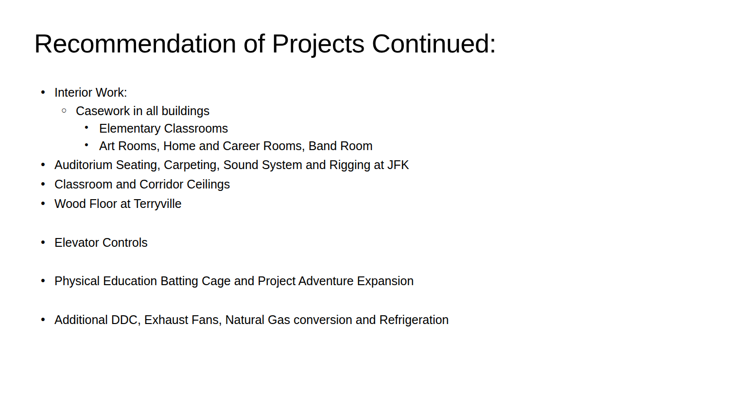Recommendation of Projects Continued:
Interior Work:
Casework in all buildings
Elementary Classrooms
Art Rooms, Home and Career Rooms, Band Room
Auditorium Seating, Carpeting, Sound System and Rigging at JFK
Classroom and Corridor Ceilings
Wood Floor at Terryville
Elevator Controls
Physical Education Batting Cage and Project Adventure Expansion
Additional DDC, Exhaust Fans, Natural Gas conversion and Refrigeration